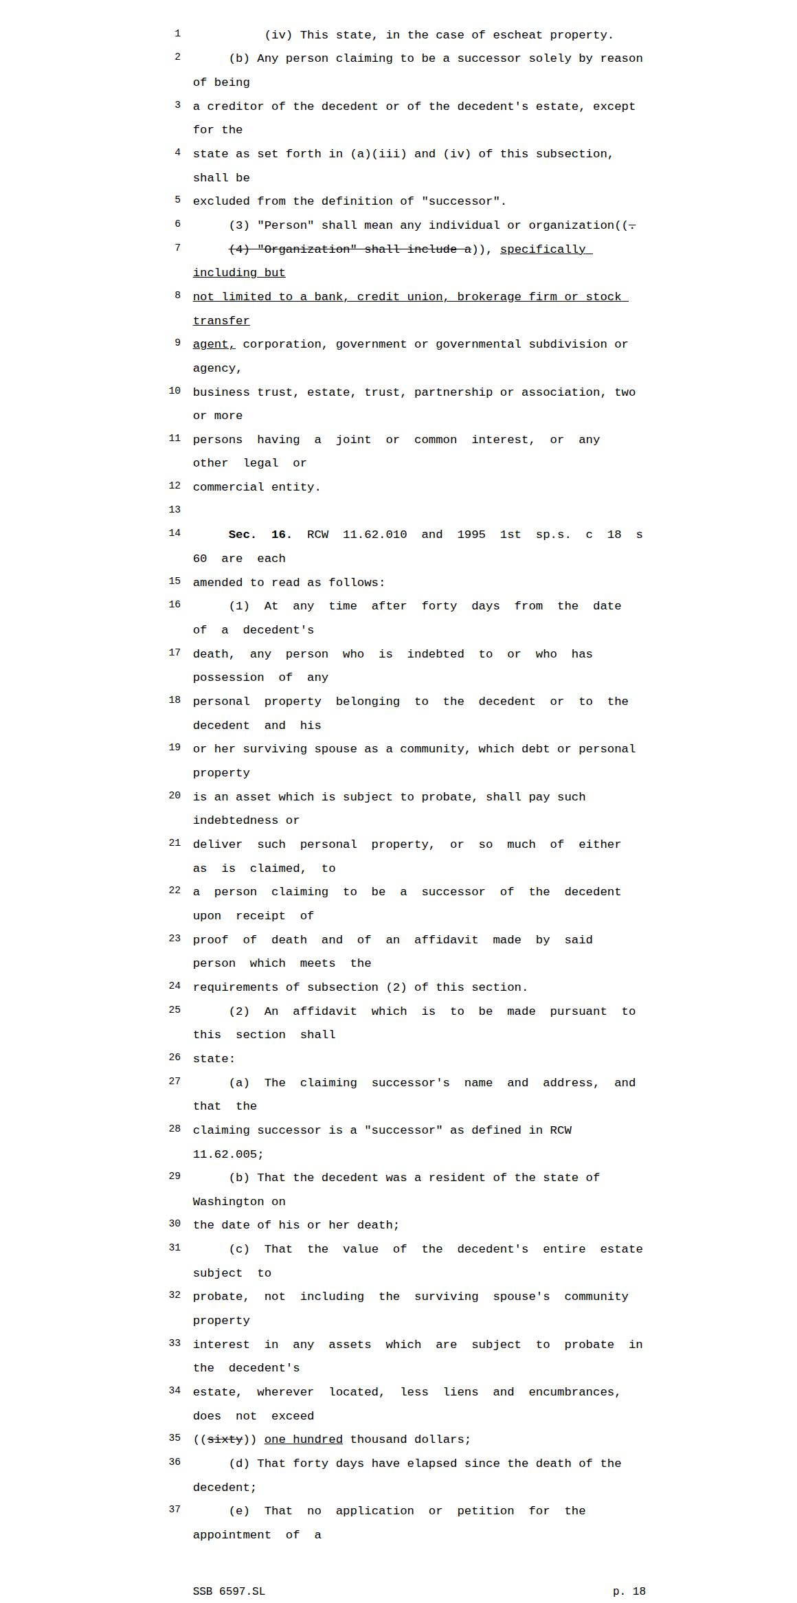(iv) This state, in the case of escheat property.
(b) Any person claiming to be a successor solely by reason of being
a creditor of the decedent or of the decedent's estate, except for the
state as set forth in (a)(iii) and (iv) of this subsection, shall be
excluded from the definition of "successor".
(3) "Person" shall mean any individual or organization((.
(4) "Organization" shall include a)), specifically including but
not limited to a bank, credit union, brokerage firm or stock transfer
agent, corporation, government or governmental subdivision or agency,
business trust, estate, trust, partnership or association, two or more
persons having a joint or common interest, or any other legal or
commercial entity.
Sec. 16. RCW 11.62.010 and 1995 1st sp.s. c 18 s 60 are each
amended to read as follows:
(1) At any time after forty days from the date of a decedent's
death, any person who is indebted to or who has possession of any
personal property belonging to the decedent or to the decedent and his
or her surviving spouse as a community, which debt or personal property
is an asset which is subject to probate, shall pay such indebtedness or
deliver such personal property, or so much of either as is claimed, to
a person claiming to be a successor of the decedent upon receipt of
proof of death and of an affidavit made by said person which meets the
requirements of subsection (2) of this section.
(2) An affidavit which is to be made pursuant to this section shall
state:
(a) The claiming successor's name and address, and that the
claiming successor is a "successor" as defined in RCW 11.62.005;
(b) That the decedent was a resident of the state of Washington on
the date of his or her death;
(c) That the value of the decedent's entire estate subject to
probate, not including the surviving spouse's community property
interest in any assets which are subject to probate in the decedent's
estate, wherever located, less liens and encumbrances, does not exceed
((sixty)) one hundred thousand dollars;
(d) That forty days have elapsed since the death of the decedent;
(e) That no application or petition for the appointment of a
SSB 6597.SL p. 18